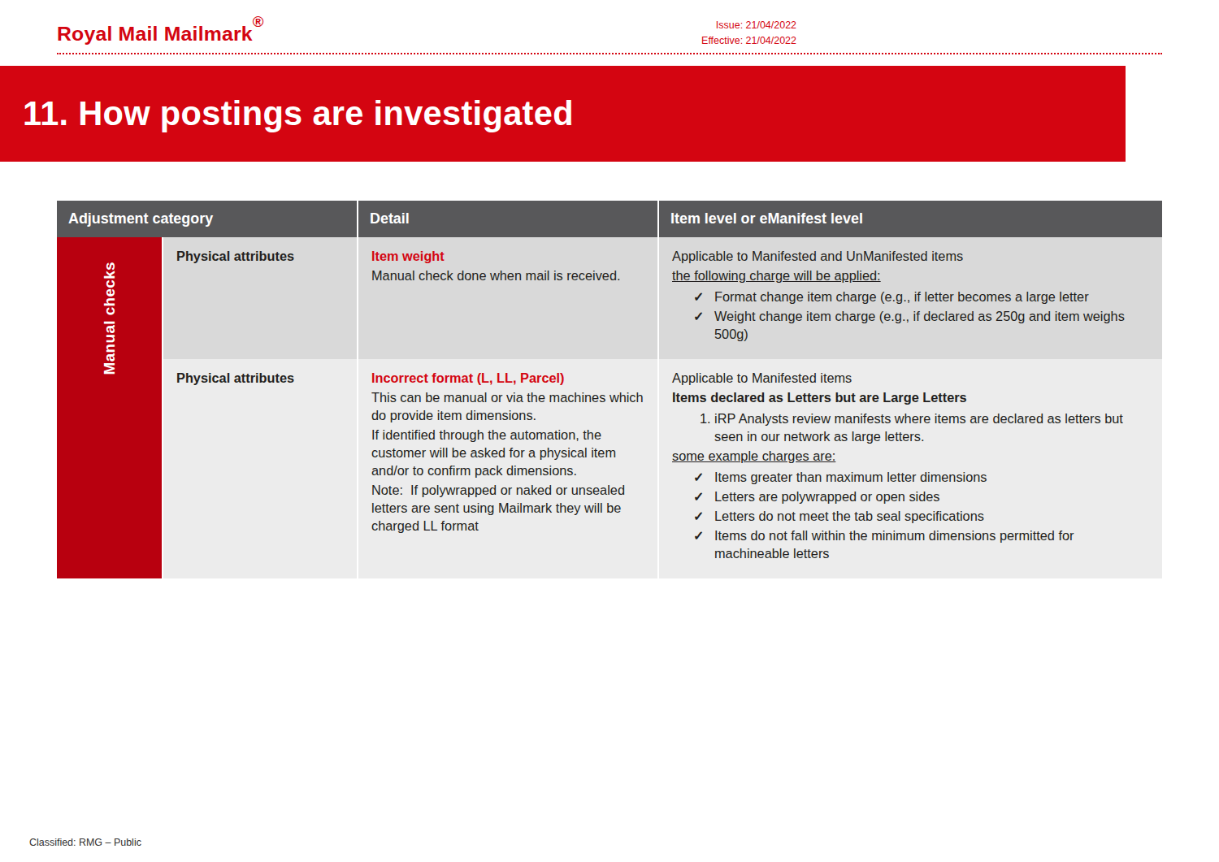Royal Mail Mailmark®
Issue: 21/04/2022 Effective: 21/04/2022
11. How postings are investigated
| Adjustment category | Detail | Item level or eManifest level |
| --- | --- | --- |
| Manual checks | Physical attributes | Item weight Manual check done when mail is received. | Applicable to Manifested and UnManifested items the following charge will be applied: Format change item charge (e.g., if letter becomes a large letter Weight change item charge (e.g., if declared as 250g and item weighs 500g) |
| Physical attributes | Incorrect format (L, LL, Parcel) This can be manual or via the machines which do provide item dimensions. If identified through the automation, the customer will be asked for a physical item and/or to confirm pack dimensions. Note: If polywrapped or naked or unsealed letters are sent using Mailmark they will be charged LL format | Applicable to Manifested items Items declared as Letters but are Large Letters iRP Analysts review manifests where items are declared as letters but seen in our network as large letters. some example charges are: Items greater than maximum letter dimensions Letters are polywrapped or open sides Letters do not meet the tab seal specifications Items do not fall within the minimum dimensions permitted for machineable letters |
Classified: RMG – Public